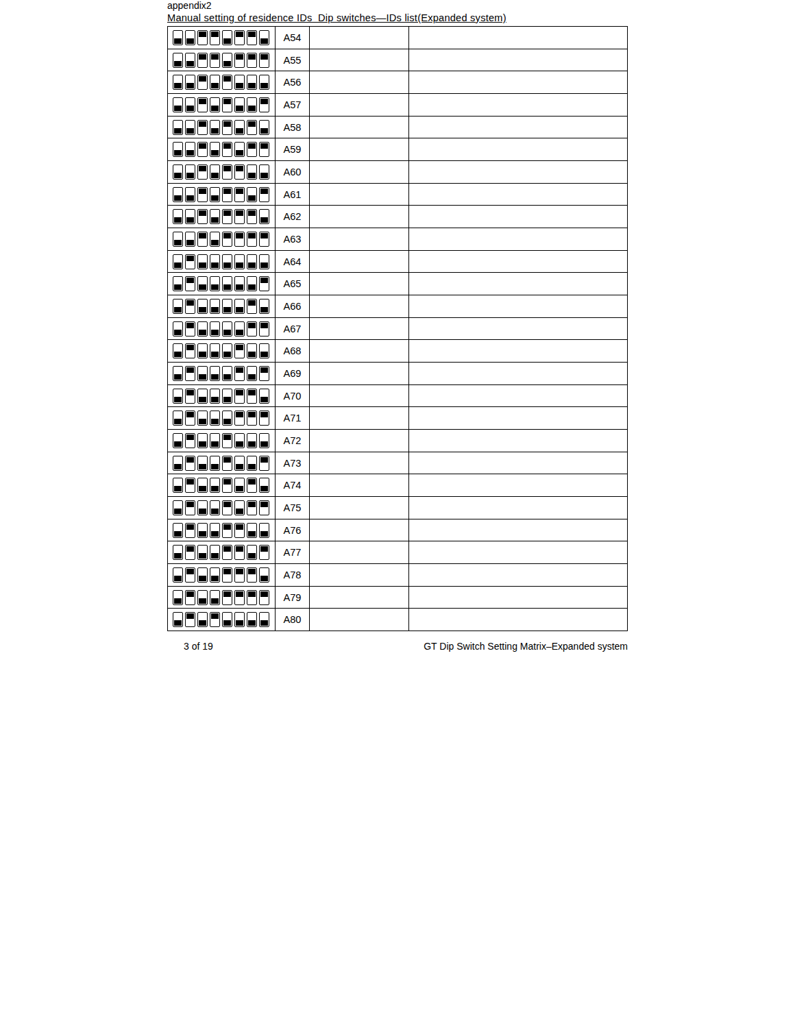appendix2
Manual setting of residence IDs Dip switches—IDs list(Expanded system)
| | A54 | | |
| | A55 | | |
| | A56 | | |
| | A57 | | |
| | A58 | | |
| | A59 | | |
| | A60 | | |
| | A61 | | |
| | A62 | | |
| | A63 | | |
| | A64 | | |
| | A65 | | |
| | A66 | | |
| | A67 | | |
| | A68 | | |
| | A69 | | |
| | A70 | | |
| | A71 | | |
| | A72 | | |
| | A73 | | |
| | A74 | | |
| | A75 | | |
| | A76 | | |
| | A77 | | |
| | A78 | | |
| | A79 | | |
| | A80 | | |
3 of 19
GT Dip Switch Setting Matrix–Expanded system